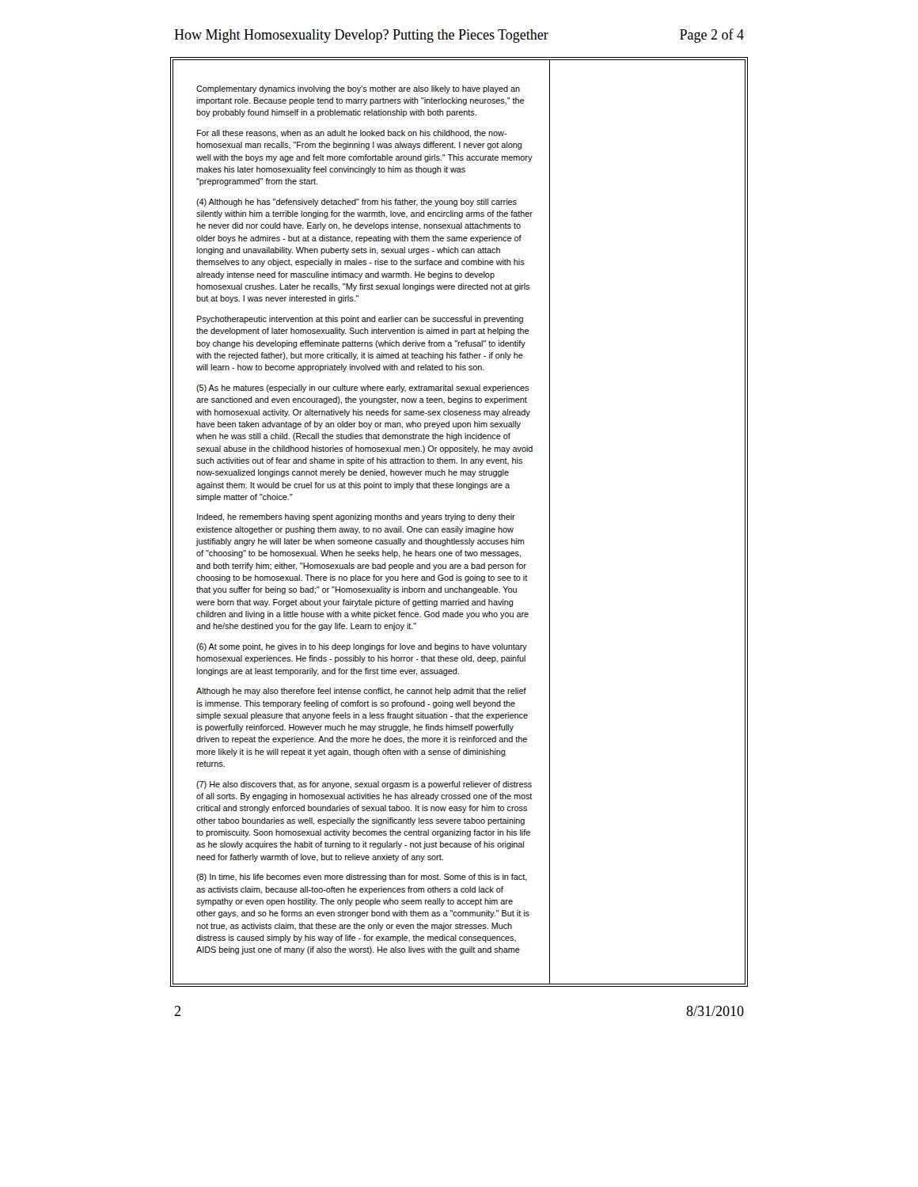How Might Homosexuality Develop? Putting the Pieces Together
Page 2 of 4
Complementary dynamics involving the boy's mother are also likely to have played an important role. Because people tend to marry partners with "interlocking neuroses," the boy probably found himself in a problematic relationship with both parents.
For all these reasons, when as an adult he looked back on his childhood, the now-homosexual man recalls, "From the beginning I was always different. I never got along well with the boys my age and felt more comfortable around girls." This accurate memory makes his later homosexuality feel convincingly to him as though it was "preprogrammed" from the start.
(4) Although he has "defensively detached" from his father, the young boy still carries silently within him a terrible longing for the warmth, love, and encircling arms of the father he never did nor could have. Early on, he develops intense, nonsexual attachments to older boys he admires - but at a distance, repeating with them the same experience of longing and unavailability. When puberty sets in, sexual urges - which can attach themselves to any object, especially in males - rise to the surface and combine with his already intense need for masculine intimacy and warmth. He begins to develop homosexual crushes. Later he recalls, "My first sexual longings were directed not at girls but at boys. I was never interested in girls."
Psychotherapeutic intervention at this point and earlier can be successful in preventing the development of later homosexuality. Such intervention is aimed in part at helping the boy change his developing effeminate patterns (which derive from a "refusal" to identify with the rejected father), but more critically, it is aimed at teaching his father - if only he will learn - how to become appropriately involved with and related to his son.
(5) As he matures (especially in our culture where early, extramarital sexual experiences are sanctioned and even encouraged), the youngster, now a teen, begins to experiment with homosexual activity. Or alternatively his needs for same-sex closeness may already have been taken advantage of by an older boy or man, who preyed upon him sexually when he was still a child. (Recall the studies that demonstrate the high incidence of sexual abuse in the childhood histories of homosexual men.) Or oppositely, he may avoid such activities out of fear and shame in spite of his attraction to them. In any event, his now-sexualized longings cannot merely be denied, however much he may struggle against them. It would be cruel for us at this point to imply that these longings are a simple matter of "choice."
Indeed, he remembers having spent agonizing months and years trying to deny their existence altogether or pushing them away, to no avail. One can easily imagine how justifiably angry he will later be when someone casually and thoughtlessly accuses him of "choosing" to be homosexual. When he seeks help, he hears one of two messages, and both terrify him; either, "Homosexuals are bad people and you are a bad person for choosing to be homosexual. There is no place for you here and God is going to see to it that you suffer for being so bad;" or "Homosexuality is inborn and unchangeable. You were born that way. Forget about your fairytale picture of getting married and having children and living in a little house with a white picket fence. God made you who you are and he/she destined you for the gay life. Learn to enjoy it."
(6) At some point, he gives in to his deep longings for love and begins to have voluntary homosexual experiences. He finds - possibly to his horror - that these old, deep, painful longings are at least temporarily, and for the first time ever, assuaged.
Although he may also therefore feel intense conflict, he cannot help admit that the relief is immense. This temporary feeling of comfort is so profound - going well beyond the simple sexual pleasure that anyone feels in a less fraught situation - that the experience is powerfully reinforced. However much he may struggle, he finds himself powerfully driven to repeat the experience. And the more he does, the more it is reinforced and the more likely it is he will repeat it yet again, though often with a sense of diminishing returns.
(7) He also discovers that, as for anyone, sexual orgasm is a powerful reliever of distress of all sorts. By engaging in homosexual activities he has already crossed one of the most critical and strongly enforced boundaries of sexual taboo. It is now easy for him to cross other taboo boundaries as well, especially the significantly less severe taboo pertaining to promiscuity. Soon homosexual activity becomes the central organizing factor in his life as he slowly acquires the habit of turning to it regularly - not just because of his original need for fatherly warmth of love, but to relieve anxiety of any sort.
(8) In time, his life becomes even more distressing than for most. Some of this is in fact, as activists claim, because all-too-often he experiences from others a cold lack of sympathy or even open hostility. The only people who seem really to accept him are other gays, and so he forms an even stronger bond with them as a "community." But it is not true, as activists claim, that these are the only or even the major stresses. Much distress is caused simply by his way of life - for example, the medical consequences, AIDS being just one of many (if also the worst). He also lives with the guilt and shame
2
8/31/2010